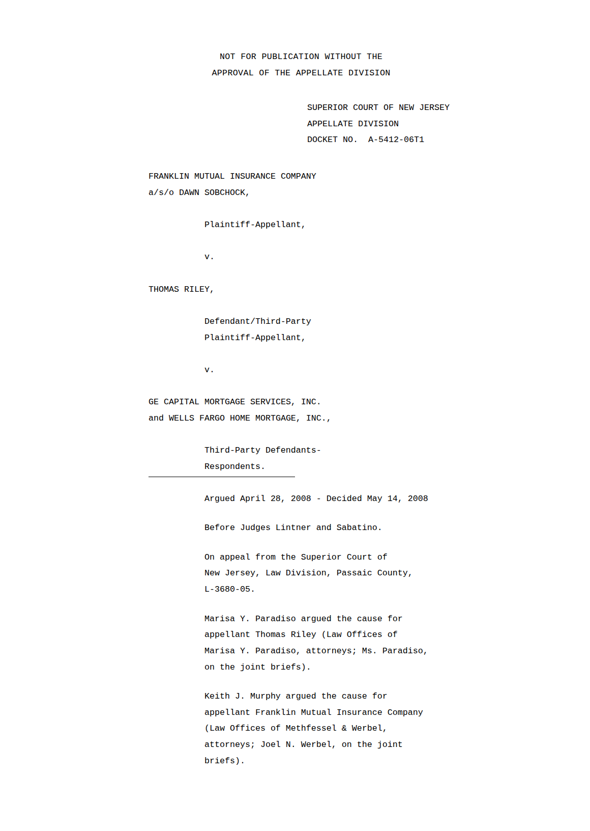NOT FOR PUBLICATION WITHOUT THE
APPROVAL OF THE APPELLATE DIVISION
SUPERIOR COURT OF NEW JERSEY
APPELLATE DIVISION
DOCKET NO. A-5412-06T1
FRANKLIN MUTUAL INSURANCE COMPANY a/s/o DAWN SOBCHOCK,
Plaintiff-Appellant,
v.
THOMAS RILEY,
Defendant/Third-Party Plaintiff-Appellant,
v.
GE CAPITAL MORTGAGE SERVICES, INC. and WELLS FARGO HOME MORTGAGE, INC.,
Third-Party Defendants- Respondents.
Argued April 28, 2008 - Decided May 14, 2008
Before Judges Lintner and Sabatino.
On appeal from the Superior Court of New Jersey, Law Division, Passaic County, L-3680-05.
Marisa Y. Paradiso argued the cause for appellant Thomas Riley (Law Offices of Marisa Y. Paradiso, attorneys; Ms. Paradiso, on the joint briefs).
Keith J. Murphy argued the cause for appellant Franklin Mutual Insurance Company (Law Offices of Methfessel & Werbel, attorneys; Joel N. Werbel, on the joint briefs).